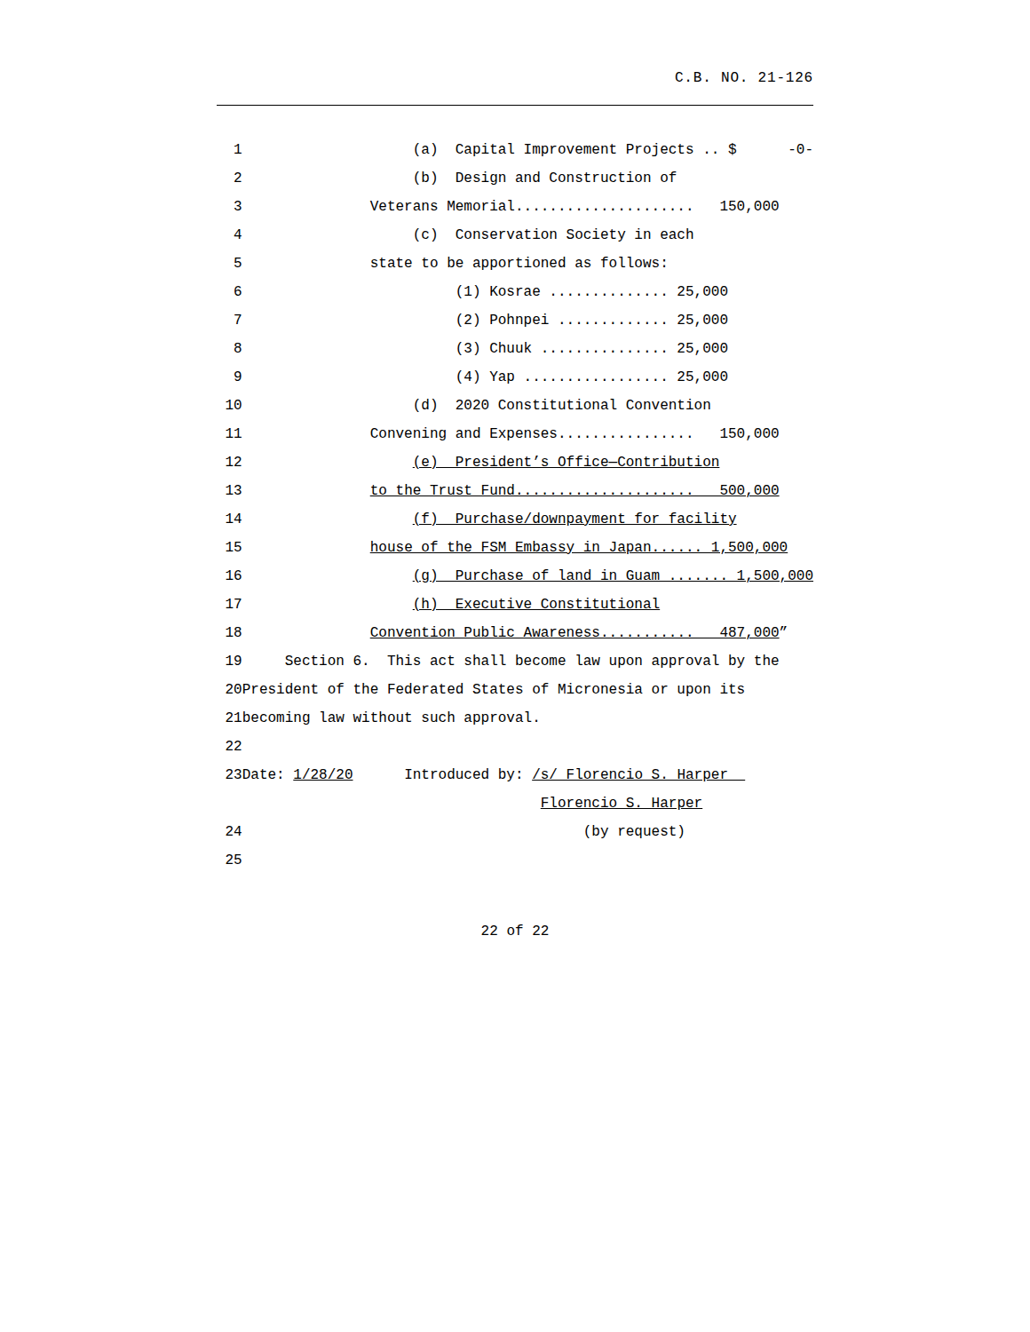C.B. NO. 21-126
| 1 | (a) Capital Improvement Projects .. $ -0- |
| 2 | (b) Design and Construction of |
| 3 | Veterans Memorial..................... 150,000 |
| 4 | (c) Conservation Society in each |
| 5 | state to be apportioned as follows: |
| 6 | (1) Kosrae .............. 25,000 |
| 7 | (2) Pohnpei ............. 25,000 |
| 8 | (3) Chuuk ............... 25,000 |
| 9 | (4) Yap ................. 25,000 |
| 10 | (d) 2020 Constitutional Convention |
| 11 | Convening and Expenses................ 150,000 |
| 12 | (e) President’s Office—Contribution |
| 13 | to the Trust Fund..................... 500,000 |
| 14 | (f) Purchase/downpayment for facility |
| 15 | house of the FSM Embassy in Japan...... 1,500,000 |
| 16 | (g) Purchase of land in Guam ....... 1,500,000 |
| 17 | (h) Executive Constitutional |
| 18 | Convention Public Awareness........... 487,000 ” |
| 19 | Section 6. This act shall become law upon approval by the |
| 20 | President of the Federated States of Micronesia or upon its |
| 21 | becoming law without such approval. |
| 22 | |
| 23 | Date: 1/28/20 Introduced by: /s/ Florencio S. Harper |
| | Florencio S. Harper |
| 24 | (by request) |
| 25 | |
22 of 22